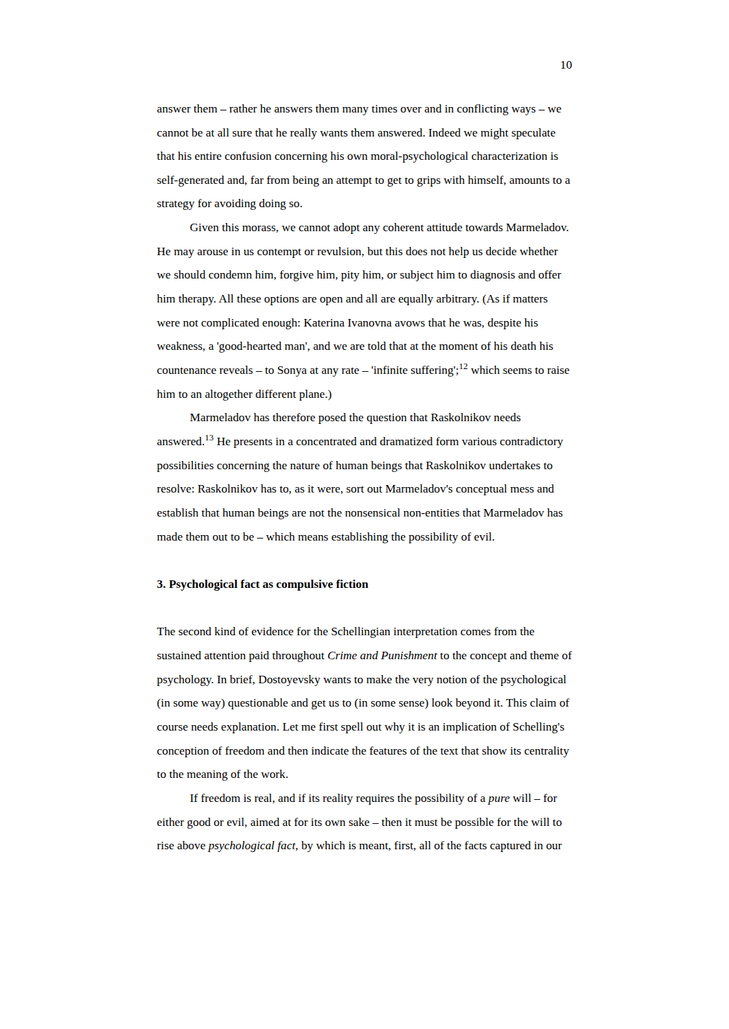10
answer them – rather he answers them many times over and in conflicting ways – we cannot be at all sure that he really wants them answered. Indeed we might speculate that his entire confusion concerning his own moral-psychological characterization is self-generated and, far from being an attempt to get to grips with himself, amounts to a strategy for avoiding doing so.
Given this morass, we cannot adopt any coherent attitude towards Marmeladov. He may arouse in us contempt or revulsion, but this does not help us decide whether we should condemn him, forgive him, pity him, or subject him to diagnosis and offer him therapy. All these options are open and all are equally arbitrary. (As if matters were not complicated enough: Katerina Ivanovna avows that he was, despite his weakness, a 'good-hearted man', and we are told that at the moment of his death his countenance reveals – to Sonya at any rate – 'infinite suffering';12 which seems to raise him to an altogether different plane.)
Marmeladov has therefore posed the question that Raskolnikov needs answered.13 He presents in a concentrated and dramatized form various contradictory possibilities concerning the nature of human beings that Raskolnikov undertakes to resolve: Raskolnikov has to, as it were, sort out Marmeladov's conceptual mess and establish that human beings are not the nonsensical non-entities that Marmeladov has made them out to be – which means establishing the possibility of evil.
3. Psychological fact as compulsive fiction
The second kind of evidence for the Schellingian interpretation comes from the sustained attention paid throughout Crime and Punishment to the concept and theme of psychology. In brief, Dostoyevsky wants to make the very notion of the psychological (in some way) questionable and get us to (in some sense) look beyond it. This claim of course needs explanation. Let me first spell out why it is an implication of Schelling's conception of freedom and then indicate the features of the text that show its centrality to the meaning of the work.
If freedom is real, and if its reality requires the possibility of a pure will – for either good or evil, aimed at for its own sake – then it must be possible for the will to rise above psychological fact, by which is meant, first, all of the facts captured in our